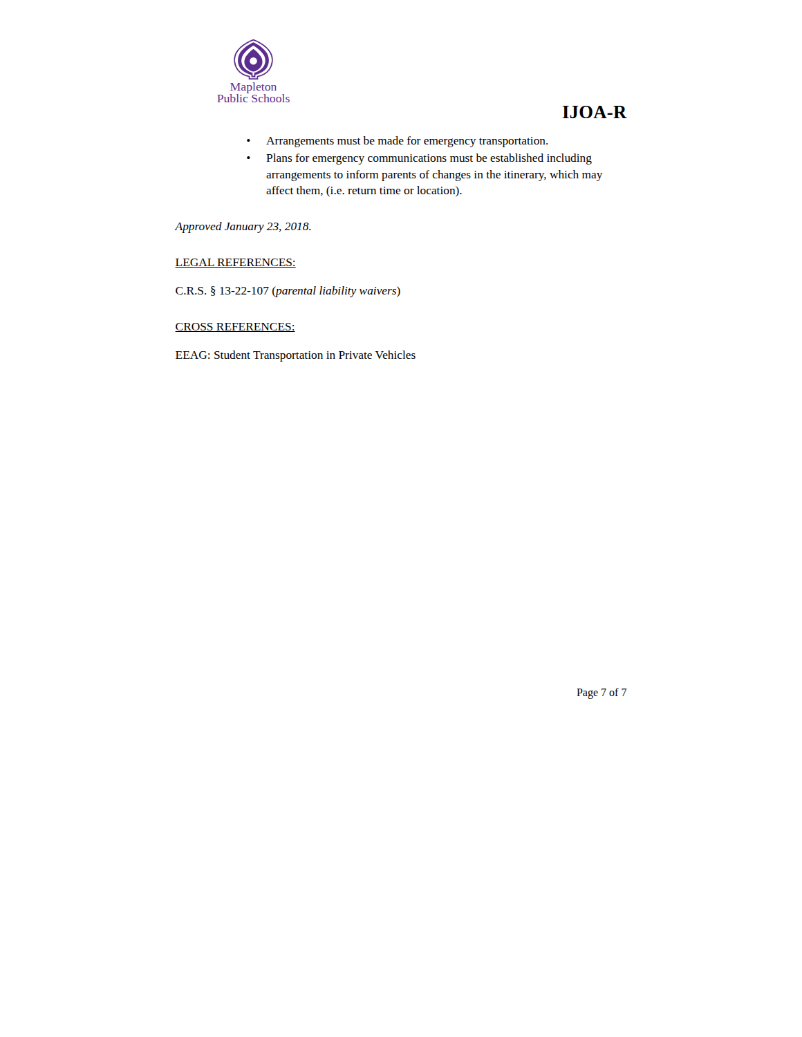IJOA-R
Arrangements must be made for emergency transportation.
Plans for emergency communications must be established including arrangements to inform parents of changes in the itinerary, which may affect them, (i.e. return time or location).
Approved January 23, 2018.
LEGAL REFERENCES:
C.R.S. § 13-22-107 (parental liability waivers)
CROSS REFERENCES:
EEAG: Student Transportation in Private Vehicles
Page 7 of 7